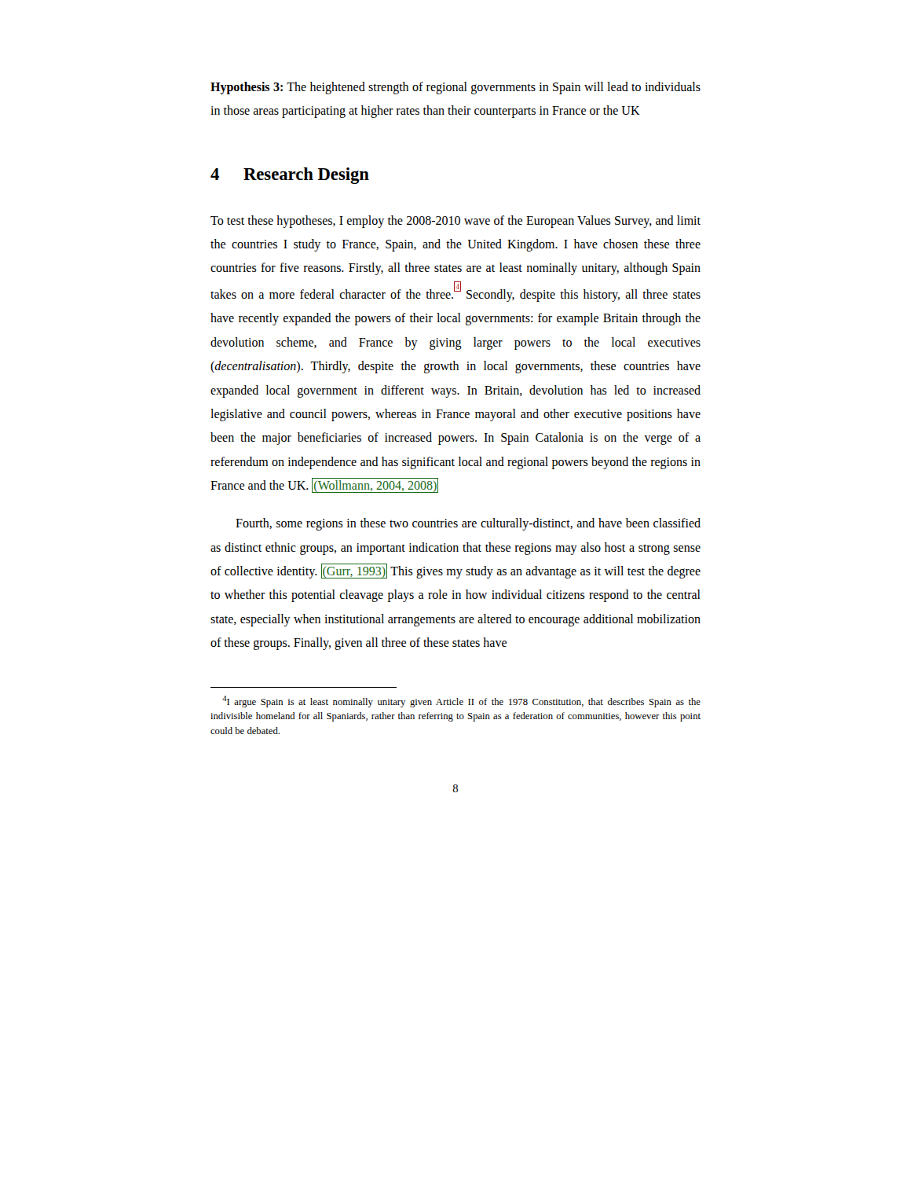Hypothesis 3: The heightened strength of regional governments in Spain will lead to individuals in those areas participating at higher rates than their counterparts in France or the UK
4 Research Design
To test these hypotheses, I employ the 2008-2010 wave of the European Values Survey, and limit the countries I study to France, Spain, and the United Kingdom. I have chosen these three countries for five reasons. Firstly, all three states are at least nominally unitary, although Spain takes on a more federal character of the three.4 Secondly, despite this history, all three states have recently expanded the powers of their local governments: for example Britain through the devolution scheme, and France by giving larger powers to the local executives (decentralisation). Thirdly, despite the growth in local governments, these countries have expanded local government in different ways. In Britain, devolution has led to increased legislative and council powers, whereas in France mayoral and other executive positions have been the major beneficiaries of increased powers. In Spain Catalonia is on the verge of a referendum on independence and has significant local and regional powers beyond the regions in France and the UK. (Wollmann, 2004, 2008)
Fourth, some regions in these two countries are culturally-distinct, and have been classified as distinct ethnic groups, an important indication that these regions may also host a strong sense of collective identity. (Gurr, 1993) This gives my study as an advantage as it will test the degree to whether this potential cleavage plays a role in how individual citizens respond to the central state, especially when institutional arrangements are altered to encourage additional mobilization of these groups. Finally, given all three of these states have
4I argue Spain is at least nominally unitary given Article II of the 1978 Constitution, that describes Spain as the indivisible homeland for all Spaniards, rather than referring to Spain as a federation of communities, however this point could be debated.
8